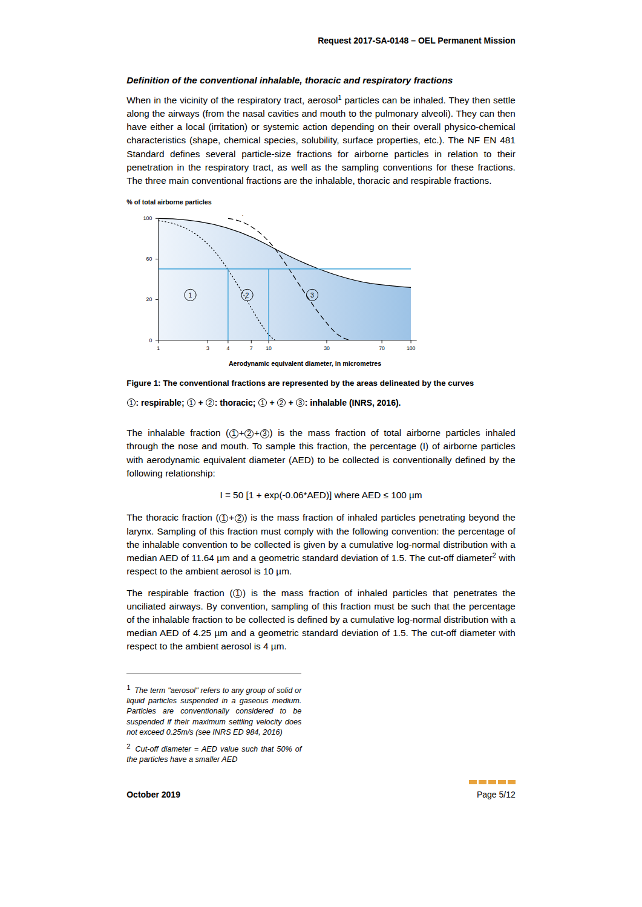Request 2017-SA-0148 – OEL Permanent Mission
Definition of the conventional inhalable, thoracic and respiratory fractions
When in the vicinity of the respiratory tract, aerosol1 particles can be inhaled. They then settle along the airways (from the nasal cavities and mouth to the pulmonary alveoli). They can then have either a local (irritation) or systemic action depending on their overall physico-chemical characteristics (shape, chemical species, solubility, surface properties, etc.). The NF EN 481 Standard defines several particle-size fractions for airborne particles in relation to their penetration in the respiratory tract, as well as the sampling conventions for these fractions. The three main conventional fractions are the inhalable, thoracic and respirable fractions.
% of total airborne particles
100 60 20 0 1 3 4 7 10 30 70 100 1 2 3 .
Aerodynamic equivalent diameter, in micrometres
Figure 1: The conventional fractions are represented by the areas delineated by the curves
1: respirable; 1 + 2: thoracic; 1 + 2 + 3: inhalable (INRS, 2016).
The inhalable fraction (1+2+3) is the mass fraction of total airborne particles inhaled through the nose and mouth. To sample this fraction, the percentage (I) of airborne particles with aerodynamic equivalent diameter (AED) to be collected is conventionally defined by the following relationship:
I = 50 [1 + exp(-0.06*AED)] where AED ≤ 100 µm
The thoracic fraction (1+2) is the mass fraction of inhaled particles penetrating beyond the larynx. Sampling of this fraction must comply with the following convention: the percentage of the inhalable convention to be collected is given by a cumulative log-normal distribution with a median AED of 11.64 µm and a geometric standard deviation of 1.5. The cut-off diameter2 with respect to the ambient aerosol is 10 µm.
The respirable fraction (1) is the mass fraction of inhaled particles that penetrates the unciliated airways. By convention, sampling of this fraction must be such that the percentage of the inhalable fraction to be collected is defined by a cumulative log-normal distribution with a median AED of 4.25 µm and a geometric standard deviation of 1.5. The cut-off diameter with respect to the ambient aerosol is 4 µm.
1 The term "aerosol" refers to any group of solid or liquid particles suspended in a gaseous medium. Particles are conventionally considered to be suspended if their maximum settling velocity does not exceed 0.25m/s (see INRS ED 984, 2016)
2 Cut-off diameter = AED value such that 50% of the particles have a smaller AED
October 2019
Page 5/12